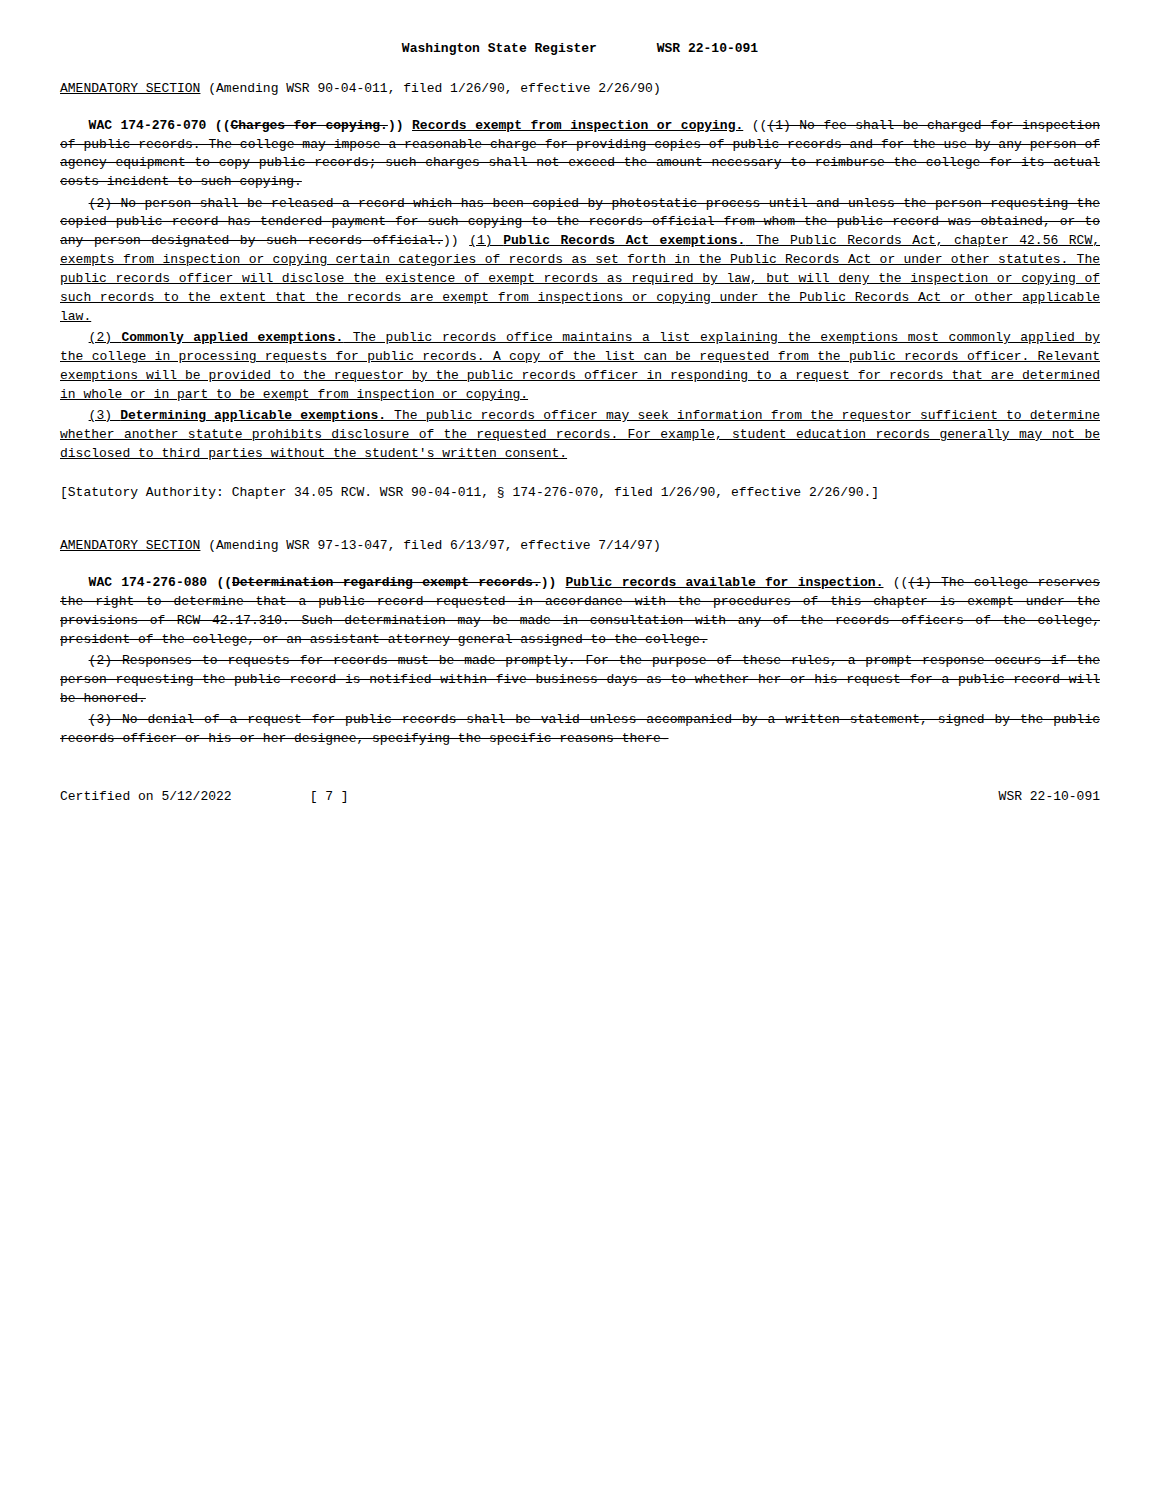Washington State Register WSR 22-10-091
AMENDATORY SECTION (Amending WSR 90-04-011, filed 1/26/90, effective 2/26/90)
WAC 174-276-070 ((Charges for copying.)) Records exempt from inspection or copying. (((1) No fee shall be charged for inspection of public records. The college may impose a reasonable charge for providing copies of public records and for the use by any person of agency equipment to copy public records; such charges shall not exceed the amount necessary to reimburse the college for its actual costs incident to such copying.
(2) No person shall be released a record which has been copied by photostatic process until and unless the person requesting the copied public record has tendered payment for such copying to the records official from whom the public record was obtained, or to any person designated by such records official.)) (1) Public Records Act exemptions. The Public Records Act, chapter 42.56 RCW, exempts from inspection or copying certain categories of records as set forth in the Public Records Act or under other statutes. The public records officer will disclose the existence of exempt records as required by law, but will deny the inspection or copying of such records to the extent that the records are exempt from inspections or copying under the Public Records Act or other applicable law.
(2) Commonly applied exemptions. The public records office maintains a list explaining the exemptions most commonly applied by the college in processing requests for public records. A copy of the list can be requested from the public records officer. Relevant exemptions will be provided to the requestor by the public records officer in responding to a request for records that are determined in whole or in part to be exempt from inspection or copying.
(3) Determining applicable exemptions. The public records officer may seek information from the requestor sufficient to determine whether another statute prohibits disclosure of the requested records. For example, student education records generally may not be disclosed to third parties without the student's written consent.
[Statutory Authority: Chapter 34.05 RCW. WSR 90-04-011, § 174-276-070, filed 1/26/90, effective 2/26/90.]
AMENDATORY SECTION (Amending WSR 97-13-047, filed 6/13/97, effective 7/14/97)
WAC 174-276-080 ((Determination regarding exempt records.)) Public records available for inspection. (((1) The college reserves the right to determine that a public record requested in accordance with the procedures of this chapter is exempt under the provisions of RCW 42.17.310. Such determination may be made in consultation with any of the records officers of the college, president of the college, or an assistant attorney general assigned to the college.
(2) Responses to requests for records must be made promptly. For the purpose of these rules, a prompt response occurs if the person requesting the public record is notified within five business days as to whether her or his request for a public record will be honored.
(3) No denial of a request for public records shall be valid unless accompanied by a written statement, signed by the public records officer or his or her designee, specifying the specific reasons there-
Certified on 5/12/2022 [ 7 ] WSR 22-10-091